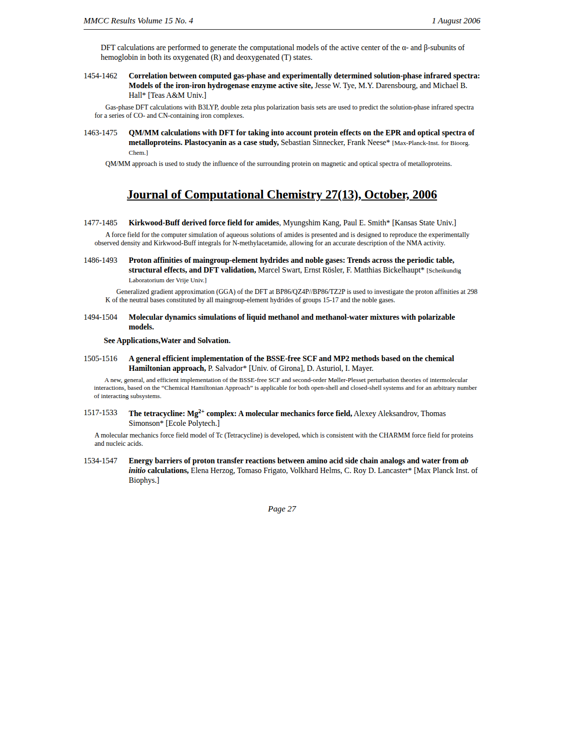MMCC Results Volume 15 No. 4 1 August 2006
DFT calculations are performed to generate the computational models of the active center of the α- and β-subunits of hemoglobin in both its oxygenated (R) and deoxygenated (T) states.
1454-1462
Correlation between computed gas-phase and experimentally determined solution-phase infrared spectra: Models of the iron-iron hydrogenase enzyme active site, Jesse W. Tye, M.Y. Darensbourg, and Michael B. Hall* [Teas A&M Univ.]
Gas-phase DFT calculations with B3LYP, double zeta plus polarization basis sets are used to predict the solution-phase infrared spectra for a series of CO- and CN-containing iron complexes.
1463-1475
QM/MM calculations with DFT for taking into account protein effects on the EPR and optical spectra of metalloproteins. Plastocyanin as a case study, Sebastian Sinnecker, Frank Neese* [Max-Planck-Inst. for Bioorg. Chem.]
QM/MM approach is used to study the influence of the surrounding protein on magnetic and optical spectra of metalloproteins.
Journal of Computational Chemistry 27(13), October, 2006
1477-1485
Kirkwood-Buff derived force field for amides, Myungshim Kang, Paul E. Smith* [Kansas State Univ.]
A force field for the computer simulation of aqueous solutions of amides is presented and is designed to reproduce the experimentally observed density and Kirkwood-Buff integrals for N-methylacetamide, allowing for an accurate description of the NMA activity.
1486-1493
Proton affinities of maingroup-element hydrides and noble gases: Trends across the periodic table, structural effects, and DFT validation, Marcel Swart, Ernst Rösler, F. Matthias Bickelhaupt* [Scheikundig Laboratorium der Vrije Univ.]
Generalized gradient approximation (GGA) of the DFT at BP86/QZ4P//BP86/TZ2P is used to investigate the proton affinities at 298 K of the neutral bases constituted by all maingroup-element hydrides of groups 15-17 and the noble gases.
1494-1504
Molecular dynamics simulations of liquid methanol and methanol-water mixtures with polarizable models.
See Applications,Water and Solvation.
1505-1516
A general efficient implementation of the BSSE-free SCF and MP2 methods based on the chemical Hamiltonian approach, P. Salvador* [Univ. of Girona], D. Asturiol, I. Mayer.
A new, general, and efficient implementation of the BSSE-free SCF and second-order Møller-Plesset perturbation theories of intermolecular interactions, based on the “Chemical Hamiltonian Approach” is applicable for both open-shell and closed-shell systems and for an arbitrary number of interacting subsystems.
1517-1533
The tetracycline: Mg2+ complex: A molecular mechanics force field, Alexey Aleksandrov, Thomas Simonson* [Ecole Polytech.]
A molecular mechanics force field model of Tc (Tetracycline) is developed, which is consistent with the CHARMM force field for proteins and nucleic acids.
1534-1547
Energy barriers of proton transfer reactions between amino acid side chain analogs and water from ab initio calculations, Elena Herzog, Tomaso Frigato, Volkhard Helms, C. Roy D. Lancaster* [Max Planck Inst. of Biophys.]
Page 27